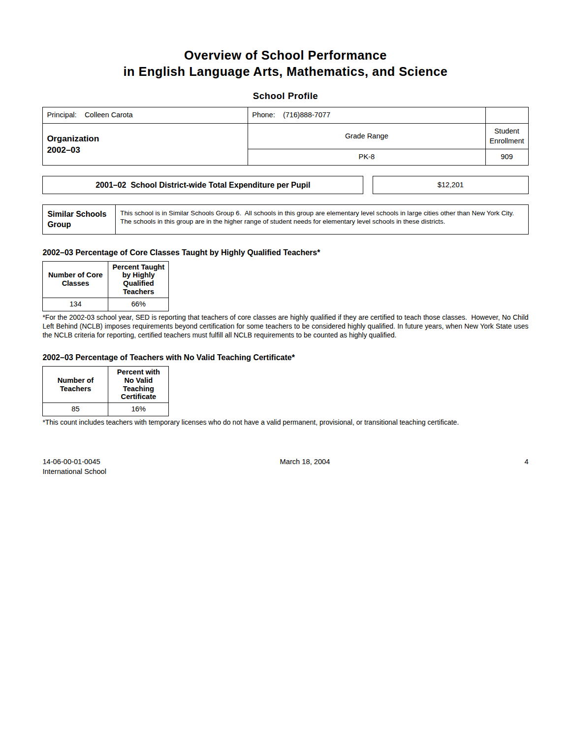Overview of School Performance
in English Language Arts, Mathematics, and Science
School Profile
| Principal: Colleen Carota | Phone: (716)888-7077 |
| Organization 2002–03 | Grade Range | Student Enrollment |
| PK-8 | 909 |
| 2001–02 School District-wide Total Expenditure per Pupil | | $12,201 |
| Similar Schools Group | This school is in Similar Schools Group 6. All schools in this group are elementary level schools in large cities other than New York City. The schools in this group are in the higher range of student needs for elementary level schools in these districts. |
2002–03 Percentage of Core Classes Taught by Highly Qualified Teachers*
| Number of Core Classes | Percent Taught by Highly Qualified Teachers |
| --- | --- |
| 134 | 66% |
*For the 2002-03 school year, SED is reporting that teachers of core classes are highly qualified if they are certified to teach those classes. However, No Child Left Behind (NCLB) imposes requirements beyond certification for some teachers to be considered highly qualified. In future years, when New York State uses the NCLB criteria for reporting, certified teachers must fulfill all NCLB requirements to be counted as highly qualified.
2002–03 Percentage of Teachers with No Valid Teaching Certificate*
| Number of Teachers | Percent with No Valid Teaching Certificate |
| --- | --- |
| 85 | 16% |
*This count includes teachers with temporary licenses who do not have a valid permanent, provisional, or transitional teaching certificate.
| 14-06-00-01-0045 International School | March 18, 2004 | 4 |